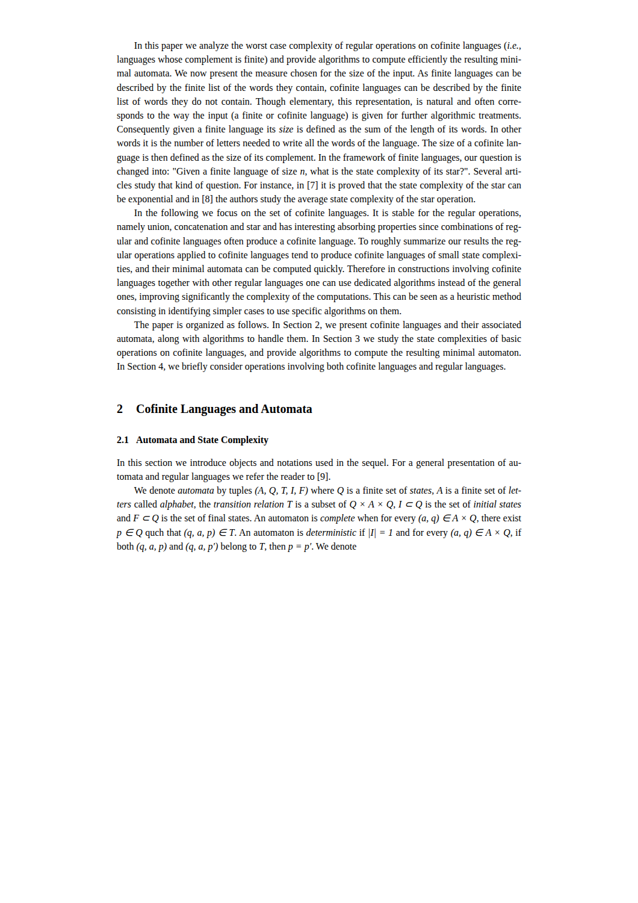In this paper we analyze the worst case complexity of regular operations on cofinite languages (i.e., languages whose complement is finite) and provide algorithms to compute efficiently the resulting minimal automata. We now present the measure chosen for the size of the input. As finite languages can be described by the finite list of the words they contain, cofinite languages can be described by the finite list of words they do not contain. Though elementary, this representation, is natural and often corresponds to the way the input (a finite or cofinite language) is given for further algorithmic treatments. Consequently given a finite language its size is defined as the sum of the length of its words. In other words it is the number of letters needed to write all the words of the language. The size of a cofinite language is then defined as the size of its complement. In the framework of finite languages, our question is changed into: "Given a finite language of size n, what is the state complexity of its star?". Several articles study that kind of question. For instance, in [7] it is proved that the state complexity of the star can be exponential and in [8] the authors study the average state complexity of the star operation.
In the following we focus on the set of cofinite languages. It is stable for the regular operations, namely union, concatenation and star and has interesting absorbing properties since combinations of regular and cofinite languages often produce a cofinite language. To roughly summarize our results the regular operations applied to cofinite languages tend to produce cofinite languages of small state complexities, and their minimal automata can be computed quickly. Therefore in constructions involving cofinite languages together with other regular languages one can use dedicated algorithms instead of the general ones, improving significantly the complexity of the computations. This can be seen as a heuristic method consisting in identifying simpler cases to use specific algorithms on them.
The paper is organized as follows. In Section 2, we present cofinite languages and their associated automata, along with algorithms to handle them. In Section 3 we study the state complexities of basic operations on cofinite languages, and provide algorithms to compute the resulting minimal automaton. In Section 4, we briefly consider operations involving both cofinite languages and regular languages.
2 Cofinite Languages and Automata
2.1 Automata and State Complexity
In this section we introduce objects and notations used in the sequel. For a general presentation of automata and regular languages we refer the reader to [9].
We denote automata by tuples (A, Q, T, I, F) where Q is a finite set of states, A is a finite set of letters called alphabet, the transition relation T is a subset of Q × A × Q, I ⊂ Q is the set of initial states and F ⊂ Q is the set of final states. An automaton is complete when for every (a, q) ∈ A × Q, there exist p ∈ Q quch that (q, a, p) ∈ T. An automaton is deterministic if |I| = 1 and for every (a, q) ∈ A × Q, if both (q, a, p) and (q, a, p′) belong to T, then p = p′. We denote